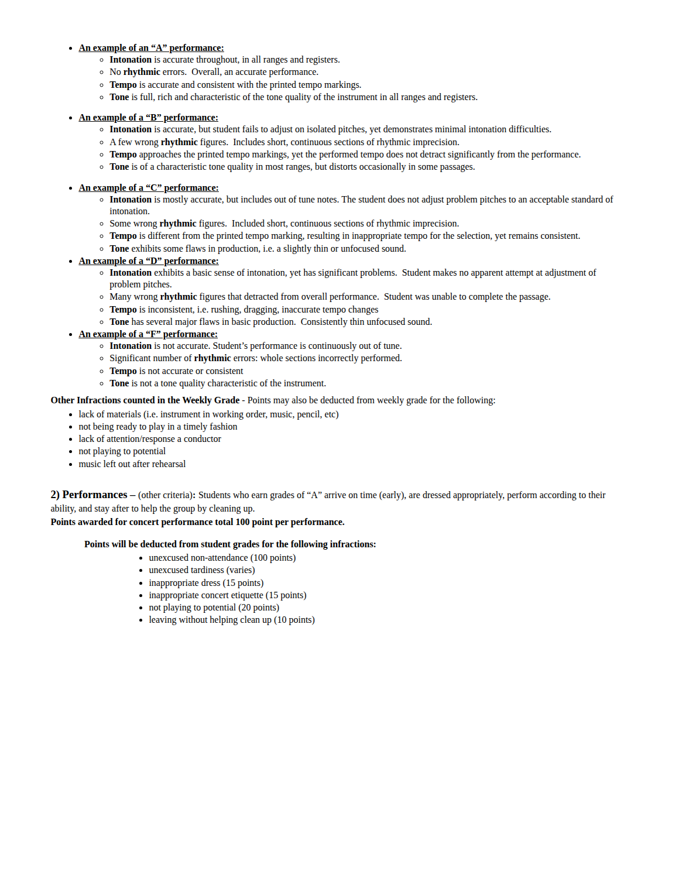An example of an “A” performance:
Intonation is accurate throughout, in all ranges and registers.
No rhythmic errors. Overall, an accurate performance.
Tempo is accurate and consistent with the printed tempo markings.
Tone is full, rich and characteristic of the tone quality of the instrument in all ranges and registers.
An example of a “B” performance:
Intonation is accurate, but student fails to adjust on isolated pitches, yet demonstrates minimal intonation difficulties.
A few wrong rhythmic figures. Includes short, continuous sections of rhythmic imprecision.
Tempo approaches the printed tempo markings, yet the performed tempo does not detract significantly from the performance.
Tone is of a characteristic tone quality in most ranges, but distorts occasionally in some passages.
An example of a “C” performance:
Intonation is mostly accurate, but includes out of tune notes. The student does not adjust problem pitches to an acceptable standard of intonation.
Some wrong rhythmic figures. Included short, continuous sections of rhythmic imprecision.
Tempo is different from the printed tempo marking, resulting in inappropriate tempo for the selection, yet remains consistent.
Tone exhibits some flaws in production, i.e. a slightly thin or unfocused sound.
An example of a “D” performance:
Intonation exhibits a basic sense of intonation, yet has significant problems. Student makes no apparent attempt at adjustment of problem pitches.
Many wrong rhythmic figures that detracted from overall performance. Student was unable to complete the passage.
Tempo is inconsistent, i.e. rushing, dragging, inaccurate tempo changes
Tone has several major flaws in basic production. Consistently thin unfocused sound.
An example of a “F” performance:
Intonation is not accurate. Student’s performance is continuously out of tune.
Significant number of rhythmic errors: whole sections incorrectly performed.
Tempo is not accurate or consistent
Tone is not a tone quality characteristic of the instrument.
Other Infractions counted in the Weekly Grade - Points may also be deducted from weekly grade for the following:
lack of materials (i.e. instrument in working order, music, pencil, etc)
not being ready to play in a timely fashion
lack of attention/response a conductor
not playing to potential
music left out after rehearsal
2) Performances – (other criteria): Students who earn grades of “A” arrive on time (early), are dressed appropriately, perform according to their ability, and stay after to help the group by cleaning up.
Points awarded for concert performance total 100 point per performance.
Points will be deducted from student grades for the following infractions:
unexcused non-attendance (100 points)
unexcused tardiness (varies)
inappropriate dress (15 points)
inappropriate concert etiquette (15 points)
not playing to potential (20 points)
leaving without helping clean up (10 points)